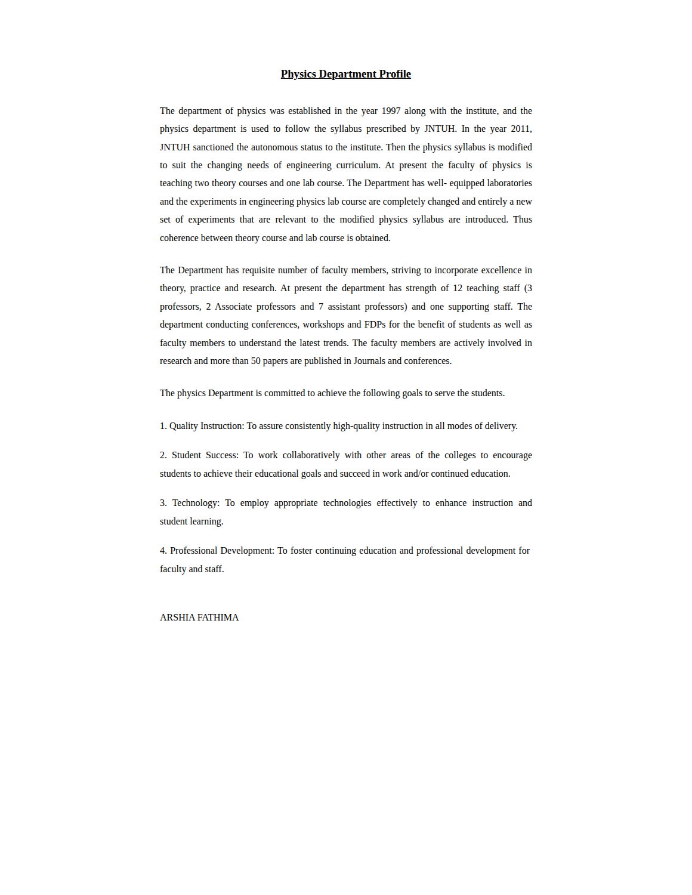Physics Department Profile
The department of physics was established in the year 1997 along with the institute, and the physics department is used to follow the syllabus prescribed by JNTUH. In the year 2011, JNTUH sanctioned the autonomous status to the institute. Then the physics syllabus is modified to suit the changing needs of engineering curriculum. At present the faculty of physics is teaching two theory courses and one lab course. The Department has well- equipped laboratories and the experiments in engineering physics lab course are completely changed and entirely a new set of experiments that are relevant to the modified physics syllabus are introduced. Thus coherence between theory course and lab course is obtained.
The Department has requisite number of faculty members, striving to incorporate excellence in theory, practice and research. At present the department has strength of 12 teaching staff (3 professors, 2 Associate professors and 7 assistant professors) and one supporting staff. The department conducting conferences, workshops and FDPs for the benefit of students as well as faculty members to understand the latest trends. The faculty members are actively involved in research and more than 50 papers are published in Journals and conferences.
The physics Department is committed to achieve the following goals to serve the students.
1. Quality Instruction: To assure consistently high-quality instruction in all modes of delivery.
2. Student Success: To work collaboratively with other areas of the colleges to encourage students to achieve their educational goals and succeed in work and/or continued education.
3. Technology: To employ appropriate technologies effectively to enhance instruction and student learning.
4. Professional Development: To foster continuing education and professional development for faculty and staff.
ARSHIA FATHIMA